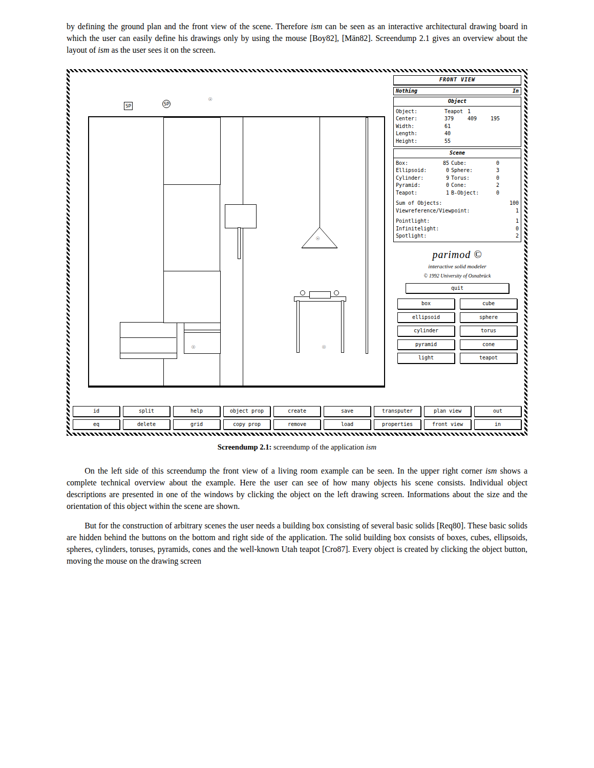by defining the ground plan and the front view of the scene. Therefore ism can be seen as an interactive architectural drawing board in which the user can easily define his drawings only by using the mouse [Boy82], [Män82]. Screendump 2.1 gives an overview about the layout of ism as the user sees it on the screen.
SP
SP
☉
⊕
❖
☉
☉
☉
☉
FRONT VIEW
Nothing In
Object
Object: Teapot 1
Center: 379409195
Width: 61
Length: 40
Height: 55
Scene
Box: 85 Cube: 0 Ellipsoid: 0 Sphere: 3 Cylinder: 9 Torus: 0 Pyramid: 0 Cone: 2 Teapot: 1 B-Object: 0
Sum of Objects: 100
Viewreference/Viewpoint: 1
Pointlight: 1
Infinitelight: 0
Spotlight: 2
parimod ©
interactive solid modeler
© 1992 University of Osnabrück
quit
box
cube
ellipsoid
sphere
cylinder
torus
pyramid
cone
light
teapot
id
split
help
object prop
create
save
transputer
plan view
out
eq
delete
grid
copy prop
remove
load
properties
front view
in
Screendump 2.1: screendump of the application ism
On the left side of this screendump the front view of a living room example can be seen. In the upper right corner ism shows a complete technical overview about the example. Here the user can see of how many objects his scene consists. Individual object descriptions are presented in one of the windows by clicking the object on the left drawing screen. Informations about the size and the orientation of this object within the scene are shown.
But for the construction of arbitrary scenes the user needs a building box consisting of several basic solids [Req80]. These basic solids are hidden behind the buttons on the bottom and right side of the application. The solid building box consists of boxes, cubes, ellipsoids, spheres, cylinders, toruses, pyramids, cones and the well-known Utah teapot [Cro87]. Every object is created by clicking the object button, moving the mouse on the drawing screen